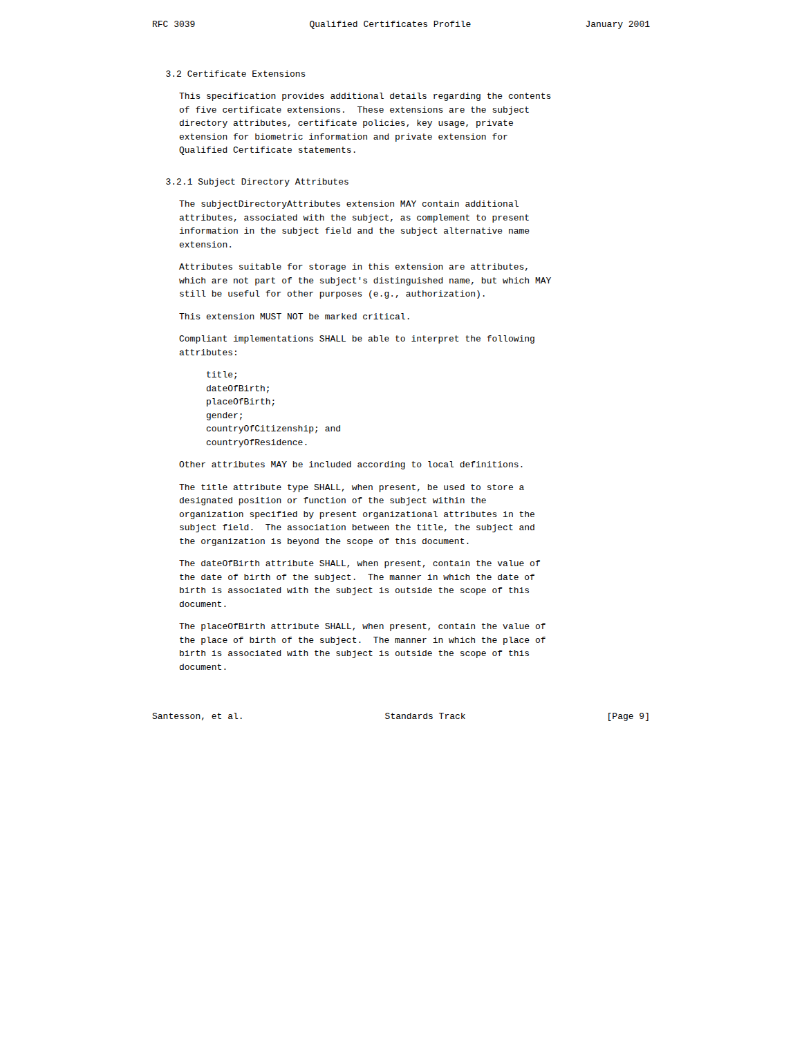RFC 3039 Qualified Certificates Profile January 2001
3.2 Certificate Extensions
This specification provides additional details regarding the contents of five certificate extensions. These extensions are the subject directory attributes, certificate policies, key usage, private extension for biometric information and private extension for Qualified Certificate statements.
3.2.1 Subject Directory Attributes
The subjectDirectoryAttributes extension MAY contain additional attributes, associated with the subject, as complement to present information in the subject field and the subject alternative name extension.
Attributes suitable for storage in this extension are attributes, which are not part of the subject's distinguished name, but which MAY still be useful for other purposes (e.g., authorization).
This extension MUST NOT be marked critical.
Compliant implementations SHALL be able to interpret the following attributes:
title;
dateOfBirth;
placeOfBirth;
gender;
countryOfCitizenship; and
countryOfResidence.
Other attributes MAY be included according to local definitions.
The title attribute type SHALL, when present, be used to store a designated position or function of the subject within the organization specified by present organizational attributes in the subject field. The association between the title, the subject and the organization is beyond the scope of this document.
The dateOfBirth attribute SHALL, when present, contain the value of the date of birth of the subject. The manner in which the date of birth is associated with the subject is outside the scope of this document.
The placeOfBirth attribute SHALL, when present, contain the value of the place of birth of the subject. The manner in which the place of birth is associated with the subject is outside the scope of this document.
Santesson, et al. Standards Track [Page 9]